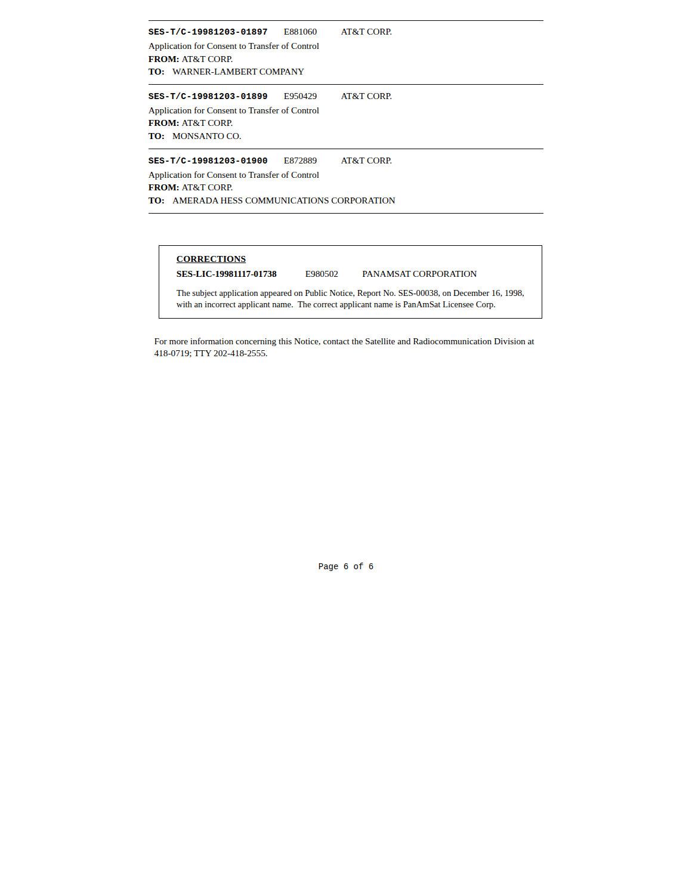SES-T/C-19981203-01897 E881060 AT&T CORP.
Application for Consent to Transfer of Control
FROM: AT&T CORP.
TO: WARNER-LAMBERT COMPANY
SES-T/C-19981203-01899 E950429 AT&T CORP.
Application for Consent to Transfer of Control
FROM: AT&T CORP.
TO: MONSANTO CO.
SES-T/C-19981203-01900 E872889 AT&T CORP.
Application for Consent to Transfer of Control
FROM: AT&T CORP.
TO: AMERADA HESS COMMUNICATIONS CORPORATION
CORRECTIONS
SES-LIC-19981117-01738 E980502 PANAMSAT CORPORATION
The subject application appeared on Public Notice, Report No. SES-00038, on December 16, 1998, with an incorrect applicant name. The correct applicant name is PanAmSat Licensee Corp.
For more information concerning this Notice, contact the Satellite and Radiocommunication Division at 418-0719; TTY 202-418-2555.
Page 6 of 6